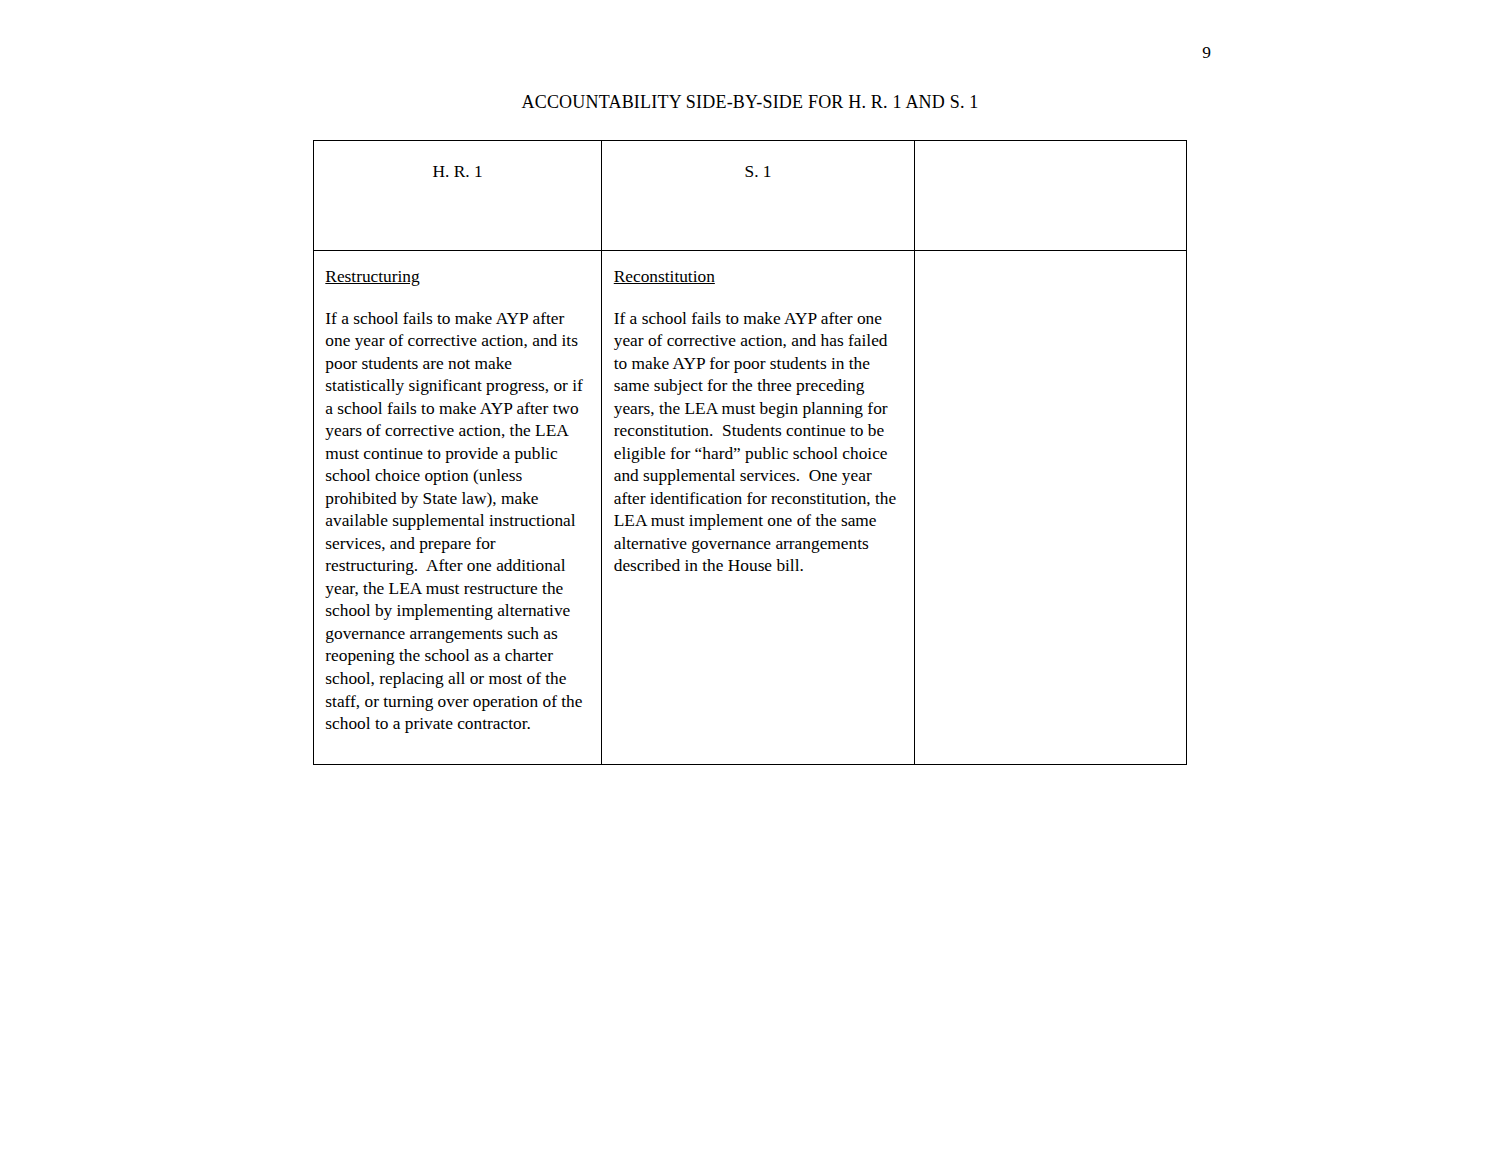9
ACCOUNTABILITY SIDE-BY-SIDE FOR H. R. 1 AND S. 1
| H. R. 1 | S. 1 | |
| --- | --- | --- |
| Restructuring If a school fails to make AYP after one year of corrective action, and its poor students are not make statistically significant progress, or if a school fails to make AYP after two years of corrective action, the LEA must continue to provide a public school choice option (unless prohibited by State law), make available supplemental instructional services, and prepare for restructuring. After one additional year, the LEA must restructure the school by implementing alternative governance arrangements such as reopening the school as a charter school, replacing all or most of the staff, or turning over operation of the school to a private contractor. | Reconstitution If a school fails to make AYP after one year of corrective action, and has failed to make AYP for poor students in the same subject for the three preceding years, the LEA must begin planning for reconstitution. Students continue to be eligible for “hard” public school choice and supplemental services. One year after identification for reconstitution, the LEA must implement one of the same alternative governance arrangements described in the House bill. | |